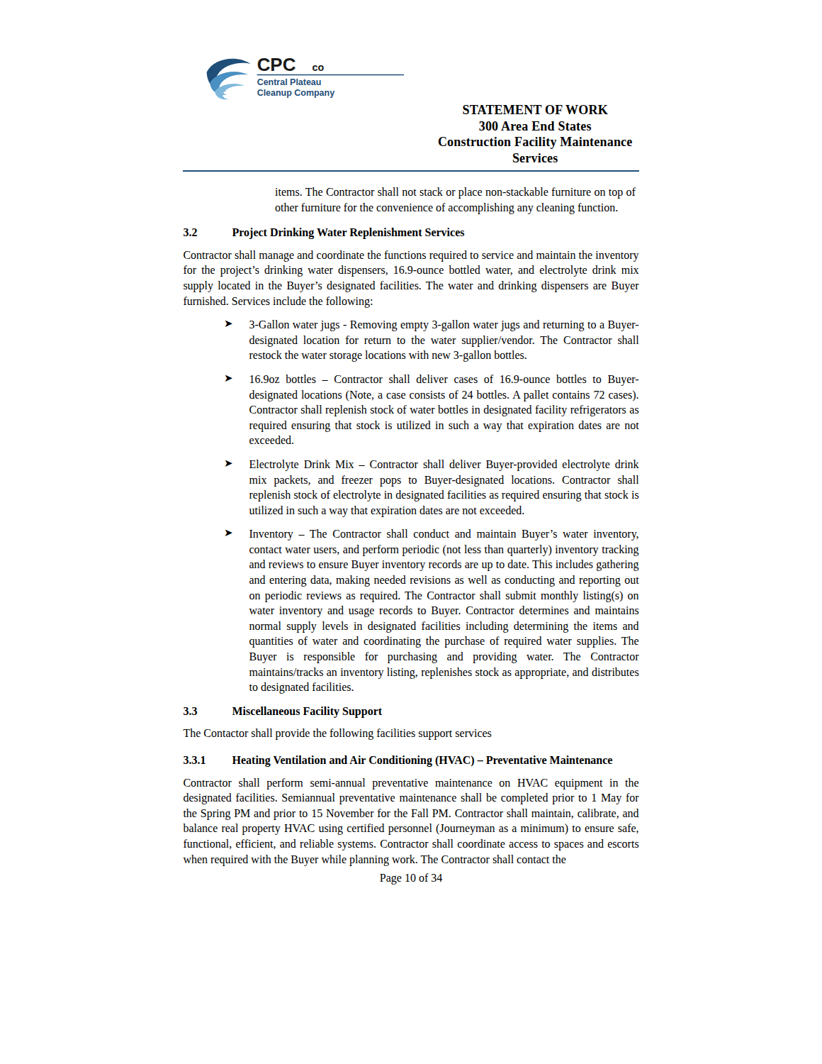CPC co Central Plateau Cleanup Company
STATEMENT OF WORK
300 Area End States
Construction Facility Maintenance Services
items. The Contractor shall not stack or place non-stackable furniture on top of other furniture for the convenience of accomplishing any cleaning function.
3.2 Project Drinking Water Replenishment Services
Contractor shall manage and coordinate the functions required to service and maintain the inventory for the project’s drinking water dispensers, 16.9-ounce bottled water, and electrolyte drink mix supply located in the Buyer’s designated facilities. The water and drinking dispensers are Buyer furnished. Services include the following:
3-Gallon water jugs - Removing empty 3-gallon water jugs and returning to a Buyer-designated location for return to the water supplier/vendor. The Contractor shall restock the water storage locations with new 3-gallon bottles.
16.9oz bottles – Contractor shall deliver cases of 16.9-ounce bottles to Buyer-designated locations (Note, a case consists of 24 bottles. A pallet contains 72 cases). Contractor shall replenish stock of water bottles in designated facility refrigerators as required ensuring that stock is utilized in such a way that expiration dates are not exceeded.
Electrolyte Drink Mix – Contractor shall deliver Buyer-provided electrolyte drink mix packets, and freezer pops to Buyer-designated locations. Contractor shall replenish stock of electrolyte in designated facilities as required ensuring that stock is utilized in such a way that expiration dates are not exceeded.
Inventory – The Contractor shall conduct and maintain Buyer’s water inventory, contact water users, and perform periodic (not less than quarterly) inventory tracking and reviews to ensure Buyer inventory records are up to date. This includes gathering and entering data, making needed revisions as well as conducting and reporting out on periodic reviews as required. The Contractor shall submit monthly listing(s) on water inventory and usage records to Buyer. Contractor determines and maintains normal supply levels in designated facilities including determining the items and quantities of water and coordinating the purchase of required water supplies. The Buyer is responsible for purchasing and providing water. The Contractor maintains/tracks an inventory listing, replenishes stock as appropriate, and distributes to designated facilities.
3.3 Miscellaneous Facility Support
The Contactor shall provide the following facilities support services
3.3.1 Heating Ventilation and Air Conditioning (HVAC) – Preventative Maintenance
Contractor shall perform semi-annual preventative maintenance on HVAC equipment in the designated facilities. Semiannual preventative maintenance shall be completed prior to 1 May for the Spring PM and prior to 15 November for the Fall PM. Contractor shall maintain, calibrate, and balance real property HVAC using certified personnel (Journeyman as a minimum) to ensure safe, functional, efficient, and reliable systems. Contractor shall coordinate access to spaces and escorts when required with the Buyer while planning work. The Contractor shall contact the
Page 10 of 34